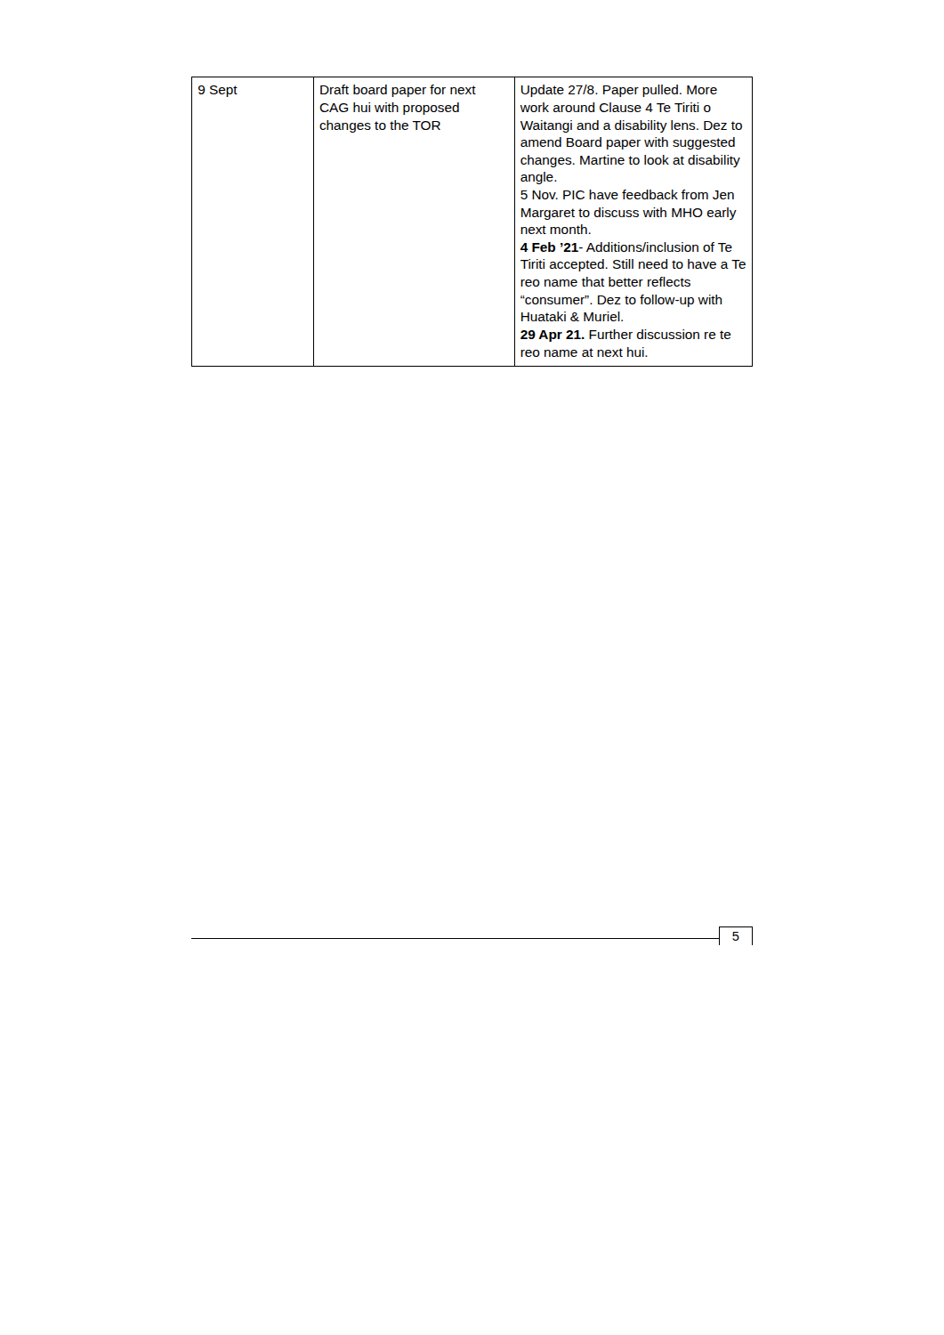| 9 Sept | Draft board paper for next CAG hui with proposed changes to the TOR | Update 27/8. Paper pulled. More work around Clause 4 Te Tiriti o Waitangi and a disability lens. Dez to amend Board paper with suggested changes. Martine to look at disability angle. 5 Nov. PIC have feedback from Jen Margaret to discuss with MHO early next month. 4 Feb ’21 - Additions/inclusion of Te Tiriti accepted. Still need to have a Te reo name that better reflects “consumer”. Dez to follow-up with Huataki & Muriel. 29 Apr 21. Further discussion re te reo name at next hui. |
5